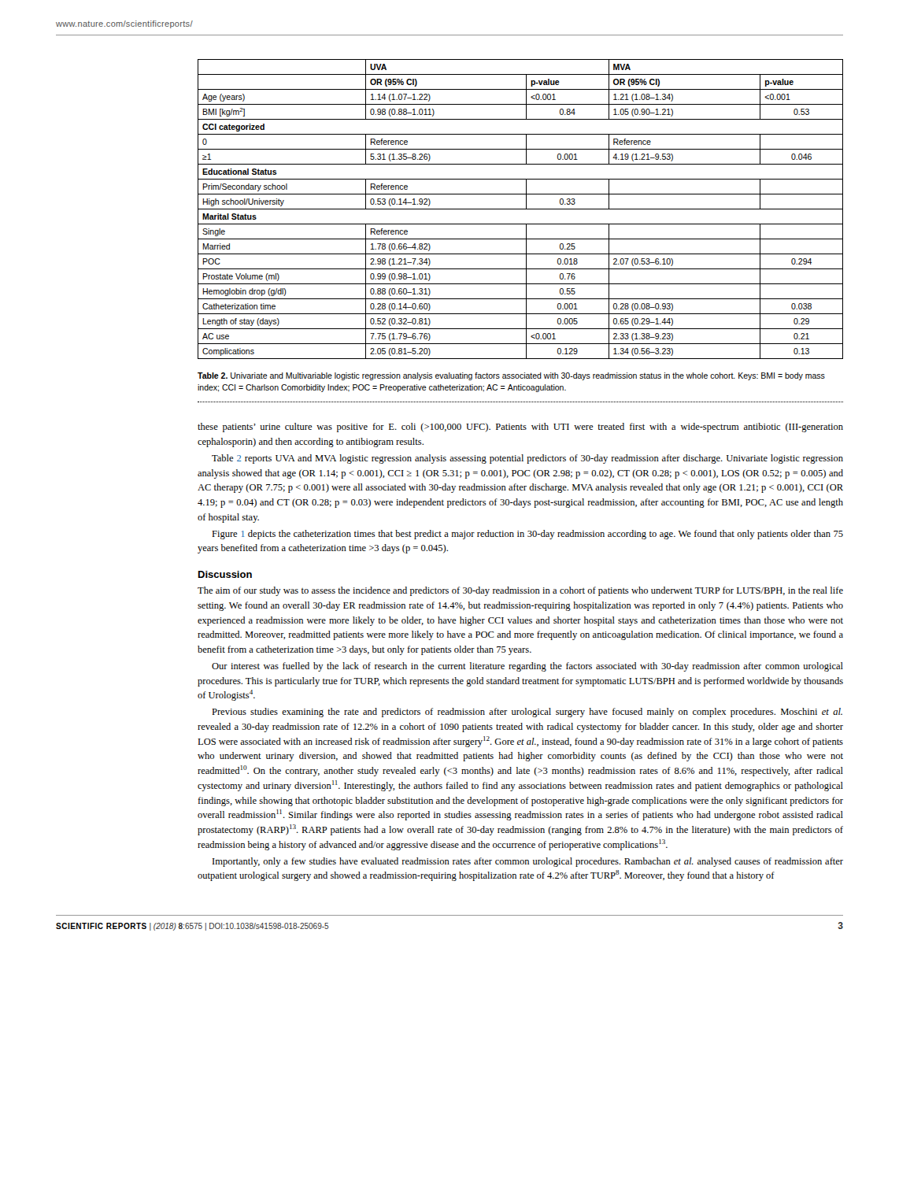www.nature.com/scientificreports/
| | UVA | MVA |
| --- | --- | --- |
| | OR (95% CI) | p-value | OR (95% CI) | p-value |
| Age (years) | 1.14 (1.07–1.22) | <0.001 | 1.21 (1.08–1.34) | <0.001 |
| BMI [kg/m 2 ] | 0.98 (0.88–1.011) | 0.84 | 1.05 (0.90–1.21) | 0.53 |
| CCI categorized |
| 0 | Reference | | Reference | |
| ≥1 | 5.31 (1.35–8.26) | 0.001 | 4.19 (1.21–9.53) | 0.046 |
| Educational Status |
| Prim/Secondary school | Reference | | | |
| High school/University | 0.53 (0.14–1.92) | 0.33 | | |
| Marital Status |
| Single | Reference | | | |
| Married | 1.78 (0.66–4.82) | 0.25 | | |
| POC | 2.98 (1.21–7.34) | 0.018 | 2.07 (0.53–6.10) | 0.294 |
| Prostate Volume (ml) | 0.99 (0.98–1.01) | 0.76 | | |
| Hemoglobin drop (g/dl) | 0.88 (0.60–1.31) | 0.55 | | |
| Catheterization time | 0.28 (0.14–0.60) | 0.001 | 0.28 (0.08–0.93) | 0.038 |
| Length of stay (days) | 0.52 (0.32–0.81) | 0.005 | 0.65 (0.29–1.44) | 0.29 |
| AC use | 7.75 (1.79–6.76) | <0.001 | 2.33 (1.38–9.23) | 0.21 |
| Complications | 2.05 (0.81–5.20) | 0.129 | 1.34 (0.56–3.23) | 0.13 |
Table 2. Univariate and Multivariable logistic regression analysis evaluating factors associated with 30-days readmission status in the whole cohort. Keys: BMI = body mass index; CCI = Charlson Comorbidity Index; POC = Preoperative catheterization; AC = Anticoagulation.
these patients’ urine culture was positive for E. coli (>100,000 UFC). Patients with UTI were treated first with a wide-spectrum antibiotic (III-generation cephalosporin) and then according to antibiogram results.
Table 2 reports UVA and MVA logistic regression analysis assessing potential predictors of 30-day readmission after discharge. Univariate logistic regression analysis showed that age (OR 1.14; p < 0.001), CCI ≥ 1 (OR 5.31; p = 0.001), POC (OR 2.98; p = 0.02), CT (OR 0.28; p < 0.001), LOS (OR 0.52; p = 0.005) and AC therapy (OR 7.75; p < 0.001) were all associated with 30-day readmission after discharge. MVA analysis revealed that only age (OR 1.21; p < 0.001), CCI (OR 4.19; p = 0.04) and CT (OR 0.28; p = 0.03) were independent predictors of 30-days post-surgical readmission, after accounting for BMI, POC, AC use and length of hospital stay.
Figure 1 depicts the catheterization times that best predict a major reduction in 30-day readmission according to age. We found that only patients older than 75 years benefited from a catheterization time >3 days (p = 0.045).
Discussion
The aim of our study was to assess the incidence and predictors of 30-day readmission in a cohort of patients who underwent TURP for LUTS/BPH, in the real life setting. We found an overall 30-day ER readmission rate of 14.4%, but readmission-requiring hospitalization was reported in only 7 (4.4%) patients. Patients who experienced a readmission were more likely to be older, to have higher CCI values and shorter hospital stays and catheterization times than those who were not readmitted. Moreover, readmitted patients were more likely to have a POC and more frequently on anticoagulation medication. Of clinical importance, we found a benefit from a catheterization time >3 days, but only for patients older than 75 years.
Our interest was fuelled by the lack of research in the current literature regarding the factors associated with 30-day readmission after common urological procedures. This is particularly true for TURP, which represents the gold standard treatment for symptomatic LUTS/BPH and is performed worldwide by thousands of Urologists4.
Previous studies examining the rate and predictors of readmission after urological surgery have focused mainly on complex procedures. Moschini et al. revealed a 30-day readmission rate of 12.2% in a cohort of 1090 patients treated with radical cystectomy for bladder cancer. In this study, older age and shorter LOS were associated with an increased risk of readmission after surgery12. Gore et al., instead, found a 90-day readmission rate of 31% in a large cohort of patients who underwent urinary diversion, and showed that readmitted patients had higher comorbidity counts (as defined by the CCI) than those who were not readmitted10. On the contrary, another study revealed early (<3 months) and late (>3 months) readmission rates of 8.6% and 11%, respectively, after radical cystectomy and urinary diversion11. Interestingly, the authors failed to find any associations between readmission rates and patient demographics or pathological findings, while showing that orthotopic bladder substitution and the development of postoperative high-grade complications were the only significant predictors for overall readmission11. Similar findings were also reported in studies assessing readmission rates in a series of patients who had undergone robot assisted radical prostatectomy (RARP)13. RARP patients had a low overall rate of 30-day readmission (ranging from 2.8% to 4.7% in the literature) with the main predictors of readmission being a history of advanced and/or aggressive disease and the occurrence of perioperative complications13.
Importantly, only a few studies have evaluated readmission rates after common urological procedures. Rambachan et al. analysed causes of readmission after outpatient urological surgery and showed a readmission-requiring hospitalization rate of 4.2% after TURP8. Moreover, they found that a history of
SCIENTIFIC REPORTS | (2018) 8:6575 | DOI:10.1038/s41598-018-25069-5
3